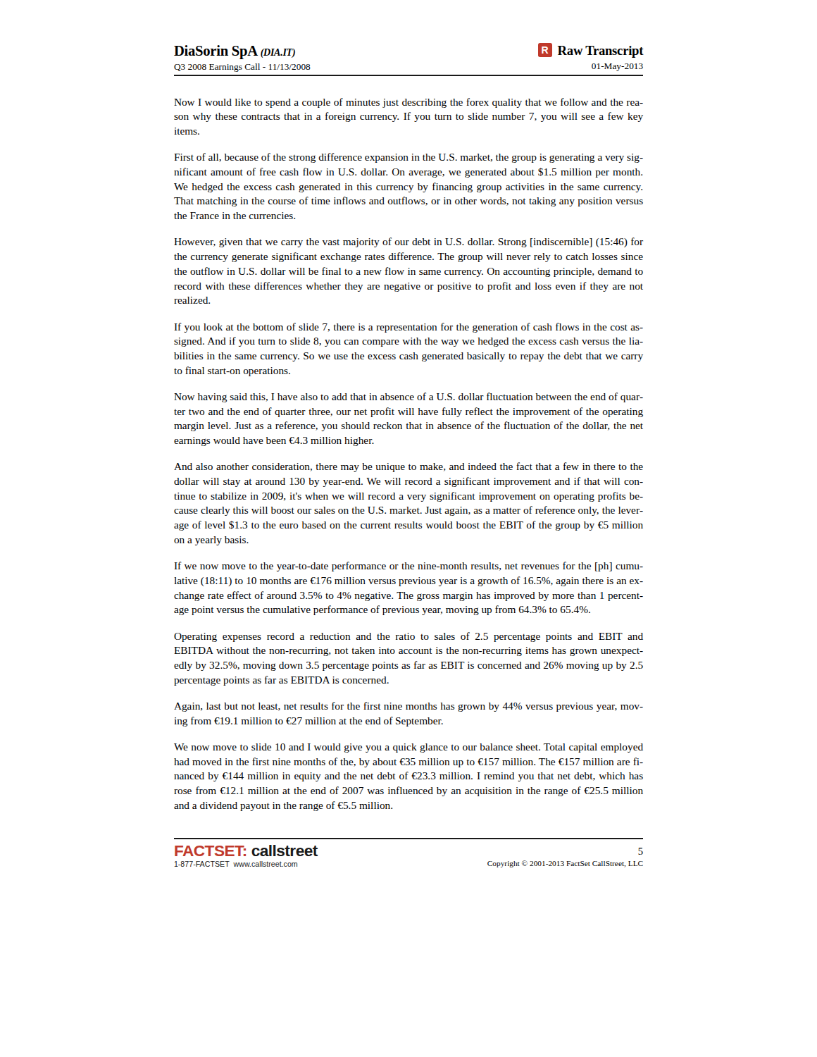DiaSorin SpA (DIA.IT)
Q3 2008 Earnings Call - 11/13/2008
R Raw Transcript
01-May-2013
Now I would like to spend a couple of minutes just describing the forex quality that we follow and the reason why these contracts that in a foreign currency. If you turn to slide number 7, you will see a few key items.
First of all, because of the strong difference expansion in the U.S. market, the group is generating a very significant amount of free cash flow in U.S. dollar. On average, we generated about $1.5 million per month. We hedged the excess cash generated in this currency by financing group activities in the same currency. That matching in the course of time inflows and outflows, or in other words, not taking any position versus the France in the currencies.
However, given that we carry the vast majority of our debt in U.S. dollar. Strong [indiscernible] (15:46) for the currency generate significant exchange rates difference. The group will never rely to catch losses since the outflow in U.S. dollar will be final to a new flow in same currency. On accounting principle, demand to record with these differences whether they are negative or positive to profit and loss even if they are not realized.
If you look at the bottom of slide 7, there is a representation for the generation of cash flows in the cost assigned. And if you turn to slide 8, you can compare with the way we hedged the excess cash versus the liabilities in the same currency. So we use the excess cash generated basically to repay the debt that we carry to final start-on operations.
Now having said this, I have also to add that in absence of a U.S. dollar fluctuation between the end of quarter two and the end of quarter three, our net profit will have fully reflect the improvement of the operating margin level. Just as a reference, you should reckon that in absence of the fluctuation of the dollar, the net earnings would have been €4.3 million higher.
And also another consideration, there may be unique to make, and indeed the fact that a few in there to the dollar will stay at around 130 by year-end. We will record a significant improvement and if that will continue to stabilize in 2009, it's when we will record a very significant improvement on operating profits because clearly this will boost our sales on the U.S. market. Just again, as a matter of reference only, the leverage of level $1.3 to the euro based on the current results would boost the EBIT of the group by €5 million on a yearly basis.
If we now move to the year-to-date performance or the nine-month results, net revenues for the [ph] cumulative (18:11) to 10 months are €176 million versus previous year is a growth of 16.5%, again there is an exchange rate effect of around 3.5% to 4% negative. The gross margin has improved by more than 1 percentage point versus the cumulative performance of previous year, moving up from 64.3% to 65.4%.
Operating expenses record a reduction and the ratio to sales of 2.5 percentage points and EBIT and EBITDA without the non-recurring, not taken into account is the non-recurring items has grown unexpectedly by 32.5%, moving down 3.5 percentage points as far as EBIT is concerned and 26% moving up by 2.5 percentage points as far as EBITDA is concerned.
Again, last but not least, net results for the first nine months has grown by 44% versus previous year, moving from €19.1 million to €27 million at the end of September.
We now move to slide 10 and I would give you a quick glance to our balance sheet. Total capital employed had moved in the first nine months of the, by about €35 million up to €157 million. The €157 million are financed by €144 million in equity and the net debt of €23.3 million. I remind you that net debt, which has rose from €12.1 million at the end of 2007 was influenced by an acquisition in the range of €25.5 million and a dividend payout in the range of €5.5 million.
FACTSET: callstreet
1-877-FACTSET www.callstreet.com
5
Copyright © 2001-2013 FactSet CallStreet, LLC